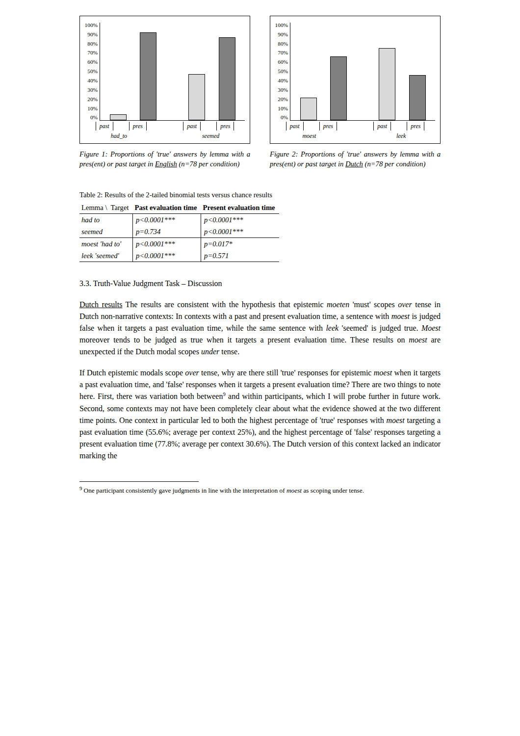100% 90% 80% 70% 60% 50% 40% 30% 20% 10% 0%
past pres past pres
had_to seemed
Figure 1: Proportions of 'true' answers by lemma with a pres(ent) or past target in English (n=78 per condition)
100% 90% 80% 70% 60% 50% 40% 30% 20% 10% 0%
past pres past pres
moest leek
Figure 2: Proportions of 'true' answers by lemma with a pres(ent) or past target in Dutch (n=78 per condition)
Table 2: Results of the 2-tailed binomial tests versus chance results
| Lemma \ Target | Past evaluation time | Present evaluation time |
| --- | --- | --- |
| had to | p<0.0001*** | p<0.0001*** |
| seemed | p=0.734 | p<0.0001*** |
| moest 'had to' | p<0.0001*** | p=0.017* |
| leek 'seemed' | p<0.0001*** | p=0.571 |
3.3. Truth-Value Judgment Task – Discussion
Dutch results The results are consistent with the hypothesis that epistemic moeten 'must' scopes over tense in Dutch non-narrative contexts: In contexts with a past and present evaluation time, a sentence with moest is judged false when it targets a past evaluation time, while the same sentence with leek 'seemed' is judged true. Moest moreover tends to be judged as true when it targets a present evaluation time. These results on moest are unexpected if the Dutch modal scopes under tense.
If Dutch epistemic modals scope over tense, why are there still 'true' responses for epistemic moest when it targets a past evaluation time, and 'false' responses when it targets a present evaluation time? There are two things to note here. First, there was variation both between9 and within participants, which I will probe further in future work. Second, some contexts may not have been completely clear about what the evidence showed at the two different time points. One context in particular led to both the highest percentage of 'true' responses with moest targeting a past evaluation time (55.6%; average per context 25%), and the highest percentage of 'false' responses targeting a present evaluation time (77.8%; average per context 30.6%). The Dutch version of this context lacked an indicator marking the
9 One participant consistently gave judgments in line with the interpretation of moest as scoping under tense.